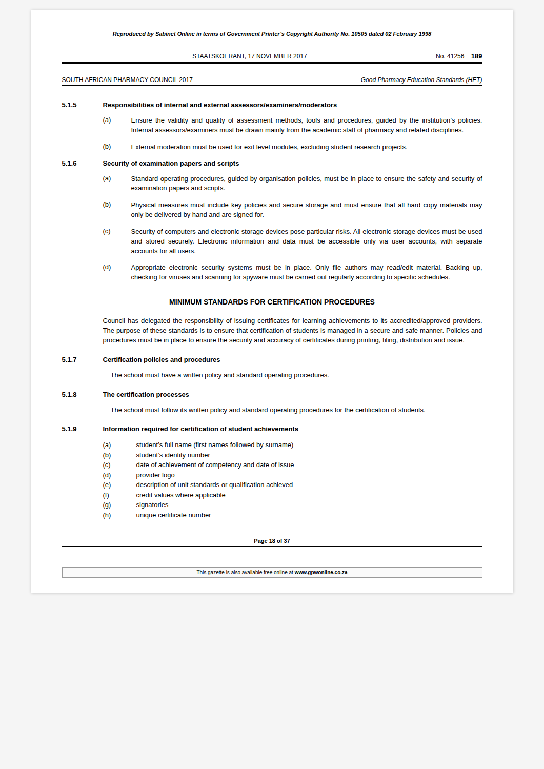Reproduced by Sabinet Online in terms of Government Printer’s Copyright Authority No. 10505 dated 02 February 1998
STAATSKOERANT, 17 NOVEMBER 2017
No. 41256 189
South African Pharmacy Council 2017
Good Pharmacy Education Standards (HET)
5.1.5
Responsibilities of internal and external assessors/examiners/moderators
(a)
Ensure the validity and quality of assessment methods, tools and procedures, guided by the institution’s policies. Internal assessors/examiners must be drawn mainly from the academic staff of pharmacy and related disciplines.
(b)
External moderation must be used for exit level modules, excluding student research projects.
5.1.6
Security of examination papers and scripts
(a)
Standard operating procedures, guided by organisation policies, must be in place to ensure the safety and security of examination papers and scripts.
(b)
Physical measures must include key policies and secure storage and must ensure that all hard copy materials may only be delivered by hand and are signed for.
(c)
Security of computers and electronic storage devices pose particular risks. All electronic storage devices must be used and stored securely. Electronic information and data must be accessible only via user accounts, with separate accounts for all users.
(d)
Appropriate electronic security systems must be in place. Only file authors may read/edit material. Backing up, checking for viruses and scanning for spyware must be carried out regularly according to specific schedules.
MINIMUM STANDARDS FOR CERTIFICATION PROCEDURES
Council has delegated the responsibility of issuing certificates for learning achievements to its accredited/approved providers. The purpose of these standards is to ensure that certification of students is managed in a secure and safe manner. Policies and procedures must be in place to ensure the security and accuracy of certificates during printing, filing, distribution and issue.
5.1.7
Certification policies and procedures
The school must have a written policy and standard operating procedures.
5.1.8
The certification processes
The school must follow its written policy and standard operating procedures for the certification of students.
5.1.9
Information required for certification of student achievements
(a)
student’s full name (first names followed by surname)
(b)
student’s identity number
(c)
date of achievement of competency and date of issue
(d)
provider logo
(e)
description of unit standards or qualification achieved
(f)
credit values where applicable
(g)
signatories
(h)
unique certificate number
Page 18 of 37
This gazette is also available free online at www.gpwonline.co.za